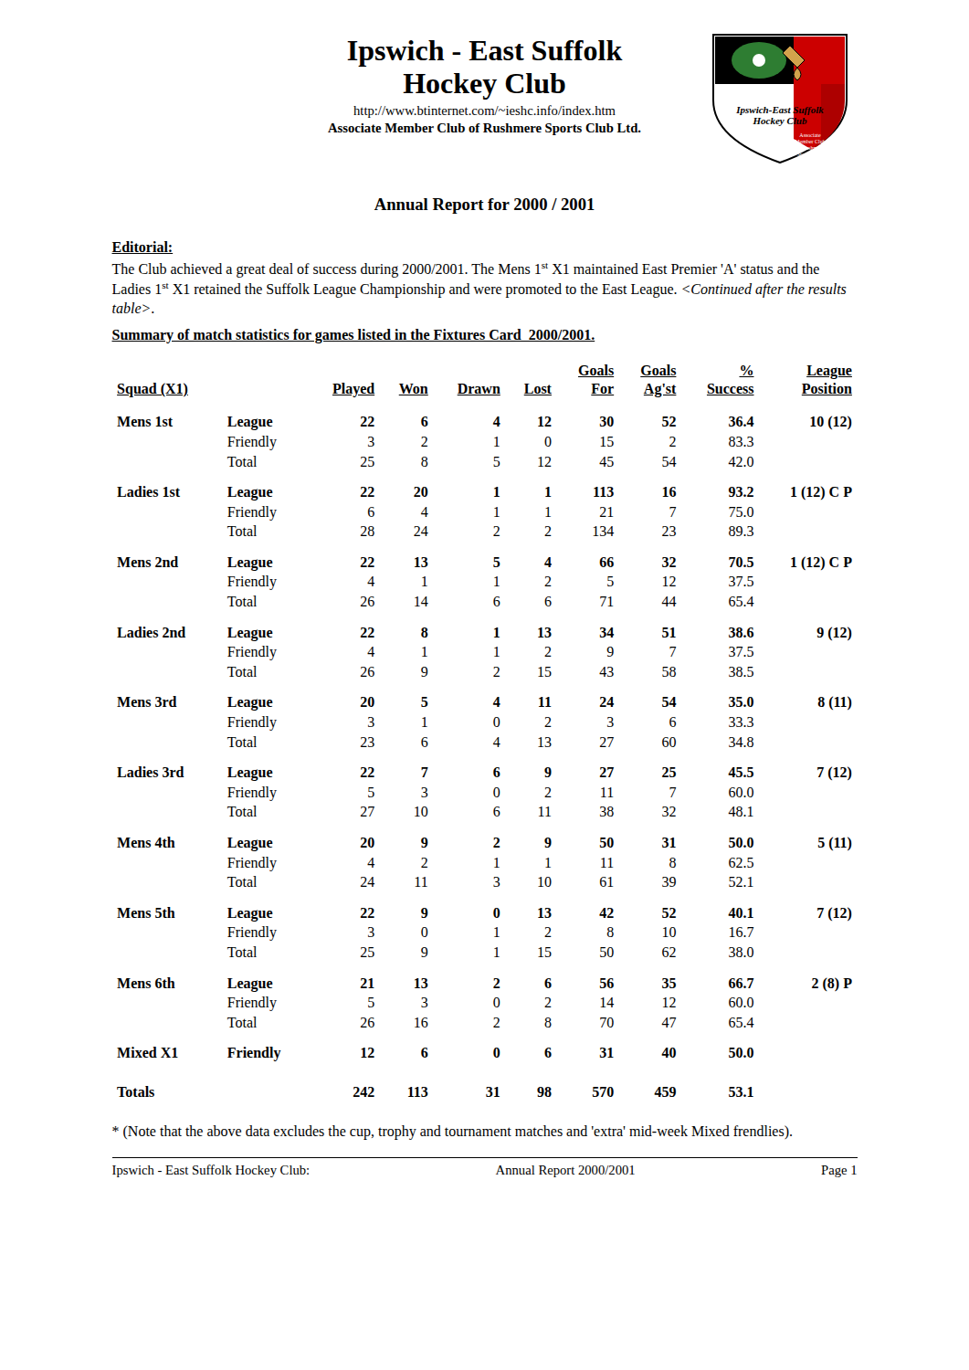Ipswich - East Suffolk
Hockey Club
http://www.btinternet.com/~ieshc.info/index.htm
Associate Member Club of Rushmere Sports Club Ltd.
Ipswich-East Suffolk Hockey Club Associate Member Club of Rushmere Sports Club
Annual Report for 2000 / 2001
Editorial:
The Club achieved a great deal of success during 2000/2001. The Mens 1st X1 maintained East Premier 'A' status and the Ladies 1st X1 retained the Suffolk League Championship and were promoted to the East League. <Continued after the results table>.
Summary of match statistics for games listed in the Fixtures Card 2000/2001.
| Squad (X1) | | Played | Won | Drawn | Lost | Goals For | Goals Ag'st | % Success | League Position |
| --- | --- | --- | --- | --- | --- | --- | --- | --- | --- |
| Mens 1st | League | 22 | 6 | 4 | 12 | 30 | 52 | 36.4 | 10 (12) |
| | Friendly | 3 | 2 | 1 | 0 | 15 | 2 | 83.3 | |
| | Total | 25 | 8 | 5 | 12 | 45 | 54 | 42.0 | |
| Ladies 1st | League | 22 | 20 | 1 | 1 | 113 | 16 | 93.2 | 1 (12) C P |
| | Friendly | 6 | 4 | 1 | 1 | 21 | 7 | 75.0 | |
| | Total | 28 | 24 | 2 | 2 | 134 | 23 | 89.3 | |
| Mens 2nd | League | 22 | 13 | 5 | 4 | 66 | 32 | 70.5 | 1 (12) C P |
| | Friendly | 4 | 1 | 1 | 2 | 5 | 12 | 37.5 | |
| | Total | 26 | 14 | 6 | 6 | 71 | 44 | 65.4 | |
| Ladies 2nd | League | 22 | 8 | 1 | 13 | 34 | 51 | 38.6 | 9 (12) |
| | Friendly | 4 | 1 | 1 | 2 | 9 | 7 | 37.5 | |
| | Total | 26 | 9 | 2 | 15 | 43 | 58 | 38.5 | |
| Mens 3rd | League | 20 | 5 | 4 | 11 | 24 | 54 | 35.0 | 8 (11) |
| | Friendly | 3 | 1 | 0 | 2 | 3 | 6 | 33.3 | |
| | Total | 23 | 6 | 4 | 13 | 27 | 60 | 34.8 | |
| Ladies 3rd | League | 22 | 7 | 6 | 9 | 27 | 25 | 45.5 | 7 (12) |
| | Friendly | 5 | 3 | 0 | 2 | 11 | 7 | 60.0 | |
| | Total | 27 | 10 | 6 | 11 | 38 | 32 | 48.1 | |
| Mens 4th | League | 20 | 9 | 2 | 9 | 50 | 31 | 50.0 | 5 (11) |
| | Friendly | 4 | 2 | 1 | 1 | 11 | 8 | 62.5 | |
| | Total | 24 | 11 | 3 | 10 | 61 | 39 | 52.1 | |
| Mens 5th | League | 22 | 9 | 0 | 13 | 42 | 52 | 40.1 | 7 (12) |
| | Friendly | 3 | 0 | 1 | 2 | 8 | 10 | 16.7 | |
| | Total | 25 | 9 | 1 | 15 | 50 | 62 | 38.0 | |
| Mens 6th | League | 21 | 13 | 2 | 6 | 56 | 35 | 66.7 | 2 (8) P |
| | Friendly | 5 | 3 | 0 | 2 | 14 | 12 | 60.0 | |
| | Total | 26 | 16 | 2 | 8 | 70 | 47 | 65.4 | |
| Mixed X1 | Friendly | 12 | 6 | 0 | 6 | 31 | 40 | 50.0 | |
| Totals | | 242 | 113 | 31 | 98 | 570 | 459 | 53.1 | |
* (Note that the above data excludes the cup, trophy and tournament matches and 'extra' mid-week Mixed frendlies).
Ipswich - East Suffolk Hockey Club: Annual Report 2000/2001 Page 1